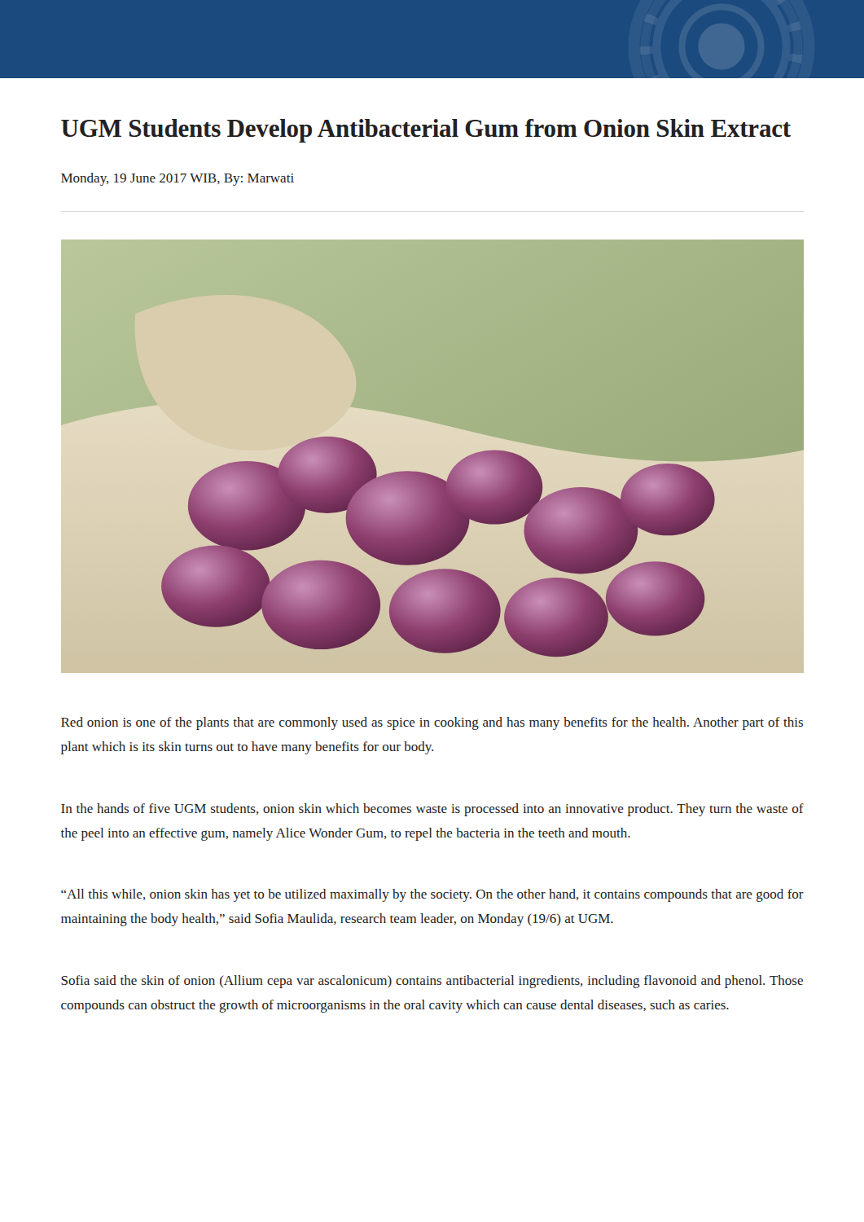UGM Students Develop Antibacterial Gum from Onion Skin Extract
Monday, 19 June 2017 WIB, By: Marwati
Red onion is one of the plants that are commonly used as spice in cooking and has many benefits for the health. Another part of this plant which is its skin turns out to have many benefits for our body.
In the hands of five UGM students, onion skin which becomes waste is processed into an innovative product. They turn the waste of the peel into an effective gum, namely Alice Wonder Gum, to repel the bacteria in the teeth and mouth.
“All this while, onion skin has yet to be utilized maximally by the society. On the other hand, it contains compounds that are good for maintaining the body health,” said Sofia Maulida, research team leader, on Monday (19/6) at UGM.
Sofia said the skin of onion (Allium cepa var ascalonicum) contains antibacterial ingredients, including flavonoid and phenol. Those compounds can obstruct the growth of microorganisms in the oral cavity which can cause dental diseases, such as caries.